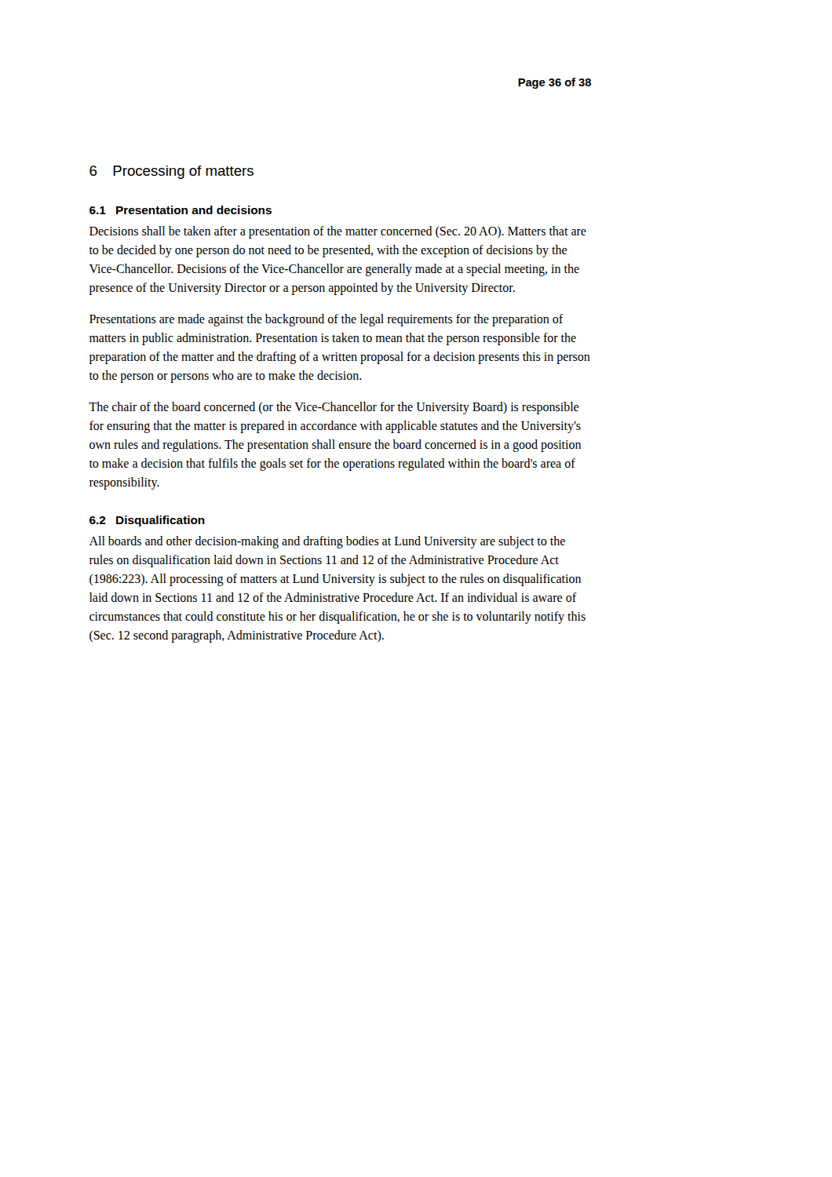Page 36 of 38
6 Processing of matters
6.1 Presentation and decisions
Decisions shall be taken after a presentation of the matter concerned (Sec. 20 AO). Matters that are to be decided by one person do not need to be presented, with the exception of decisions by the Vice-Chancellor. Decisions of the Vice-Chancellor are generally made at a special meeting, in the presence of the University Director or a person appointed by the University Director.
Presentations are made against the background of the legal requirements for the preparation of matters in public administration. Presentation is taken to mean that the person responsible for the preparation of the matter and the drafting of a written proposal for a decision presents this in person to the person or persons who are to make the decision.
The chair of the board concerned (or the Vice-Chancellor for the University Board) is responsible for ensuring that the matter is prepared in accordance with applicable statutes and the University's own rules and regulations. The presentation shall ensure the board concerned is in a good position to make a decision that fulfils the goals set for the operations regulated within the board's area of responsibility.
6.2 Disqualification
All boards and other decision-making and drafting bodies at Lund University are subject to the rules on disqualification laid down in Sections 11 and 12 of the Administrative Procedure Act (1986:223). All processing of matters at Lund University is subject to the rules on disqualification laid down in Sections 11 and 12 of the Administrative Procedure Act. If an individual is aware of circumstances that could constitute his or her disqualification, he or she is to voluntarily notify this (Sec. 12 second paragraph, Administrative Procedure Act).